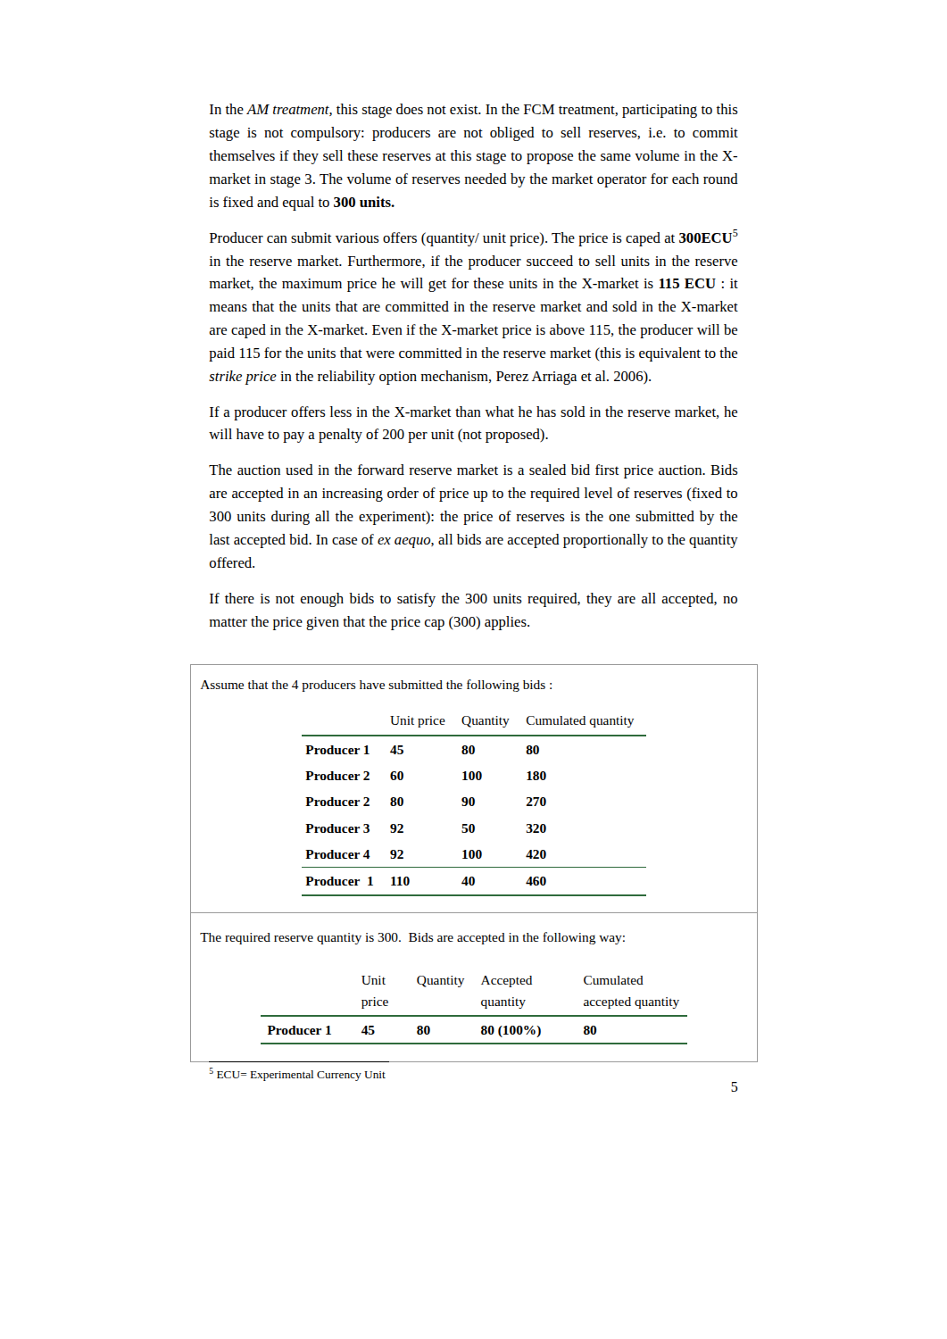In the AM treatment, this stage does not exist. In the FCM treatment, participating to this stage is not compulsory: producers are not obliged to sell reserves, i.e. to commit themselves if they sell these reserves at this stage to propose the same volume in the X-market in stage 3. The volume of reserves needed by the market operator for each round is fixed and equal to 300 units.
Producer can submit various offers (quantity/ unit price). The price is caped at 300ECU5 in the reserve market. Furthermore, if the producer succeed to sell units in the reserve market, the maximum price he will get for these units in the X-market is 115 ECU : it means that the units that are committed in the reserve market and sold in the X-market are caped in the X-market. Even if the X-market price is above 115, the producer will be paid 115 for the units that were committed in the reserve market (this is equivalent to the strike price in the reliability option mechanism, Perez Arriaga et al. 2006).
If a producer offers less in the X-market than what he has sold in the reserve market, he will have to pay a penalty of 200 per unit (not proposed).
The auction used in the forward reserve market is a sealed bid first price auction. Bids are accepted in an increasing order of price up to the required level of reserves (fixed to 300 units during all the experiment): the price of reserves is the one submitted by the last accepted bid. In case of ex aequo, all bids are accepted proportionally to the quantity offered.
If there is not enough bids to satisfy the 300 units required, they are all accepted, no matter the price given that the price cap (300) applies.
Assume that the 4 producers have submitted the following bids :
| | Unit price | Quantity | Cumulated quantity |
| --- | --- | --- | --- |
| Producer 1 | 45 | 80 | 80 |
| Producer 2 | 60 | 100 | 180 |
| Producer 2 | 80 | 90 | 270 |
| Producer 3 | 92 | 50 | 320 |
| Producer 4 | 92 | 100 | 420 |
| Producer 1 | 110 | 40 | 460 |
The required reserve quantity is 300. Bids are accepted in the following way:
| | Unit price | Quantity | Accepted quantity | Cumulated accepted quantity |
| --- | --- | --- | --- | --- |
| Producer 1 | 45 | 80 | 80 (100%) | 80 |
5 ECU= Experimental Currency Unit
5